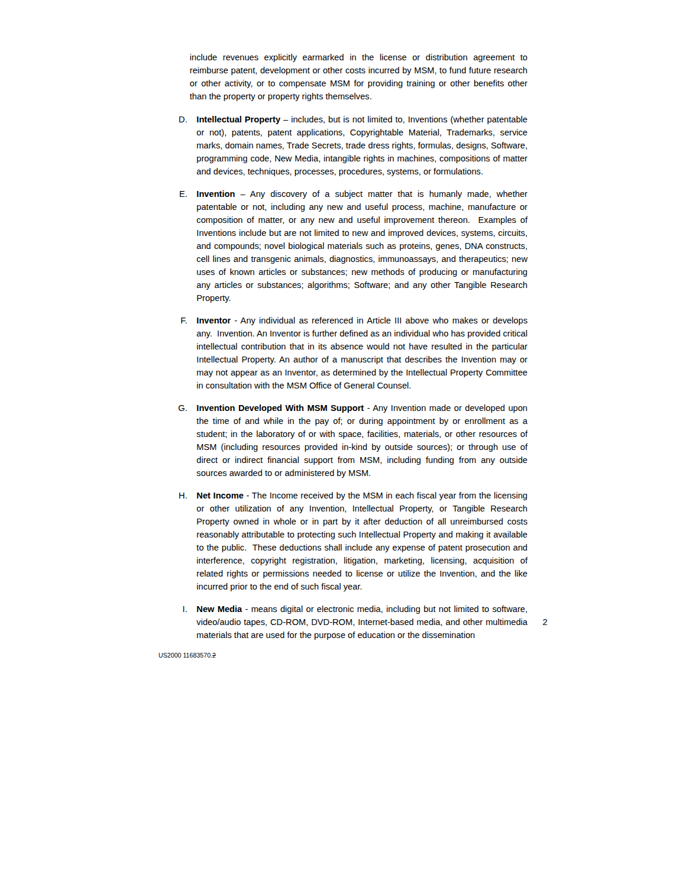include revenues explicitly earmarked in the license or distribution agreement to reimburse patent, development or other costs incurred by MSM, to fund future research or other activity, or to compensate MSM for providing training or other benefits other than the property or property rights themselves.
Intellectual Property – includes, but is not limited to, Inventions (whether patentable or not), patents, patent applications, Copyrightable Material, Trademarks, service marks, domain names, Trade Secrets, trade dress rights, formulas, designs, Software, programming code, New Media, intangible rights in machines, compositions of matter and devices, techniques, processes, procedures, systems, or formulations.
Invention – Any discovery of a subject matter that is humanly made, whether patentable or not, including any new and useful process, machine, manufacture or composition of matter, or any new and useful improvement thereon. Examples of Inventions include but are not limited to new and improved devices, systems, circuits, and compounds; novel biological materials such as proteins, genes, DNA constructs, cell lines and transgenic animals, diagnostics, immunoassays, and therapeutics; new uses of known articles or substances; new methods of producing or manufacturing any articles or substances; algorithms; Software; and any other Tangible Research Property.
Inventor - Any individual as referenced in Article III above who makes or develops any. Invention. An Inventor is further defined as an individual who has provided critical intellectual contribution that in its absence would not have resulted in the particular Intellectual Property. An author of a manuscript that describes the Invention may or may not appear as an Inventor, as determined by the Intellectual Property Committee in consultation with the MSM Office of General Counsel.
Invention Developed With MSM Support - Any Invention made or developed upon the time of and while in the pay of; or during appointment by or enrollment as a student; in the laboratory of or with space, facilities, materials, or other resources of MSM (including resources provided in-kind by outside sources); or through use of direct or indirect financial support from MSM, including funding from any outside sources awarded to or administered by MSM.
Net Income - The Income received by the MSM in each fiscal year from the licensing or other utilization of any Invention, Intellectual Property, or Tangible Research Property owned in whole or in part by it after deduction of all unreimbursed costs reasonably attributable to protecting such Intellectual Property and making it available to the public. These deductions shall include any expense of patent prosecution and interference, copyright registration, litigation, marketing, licensing, acquisition of related rights or permissions needed to license or utilize the Invention, and the like incurred prior to the end of such fiscal year.
New Media - means digital or electronic media, including but not limited to software, video/audio tapes, CD-ROM, DVD-ROM, Internet-based media, and other multimedia materials that are used for the purpose of education or the dissemination
US2000 11683570.2 2